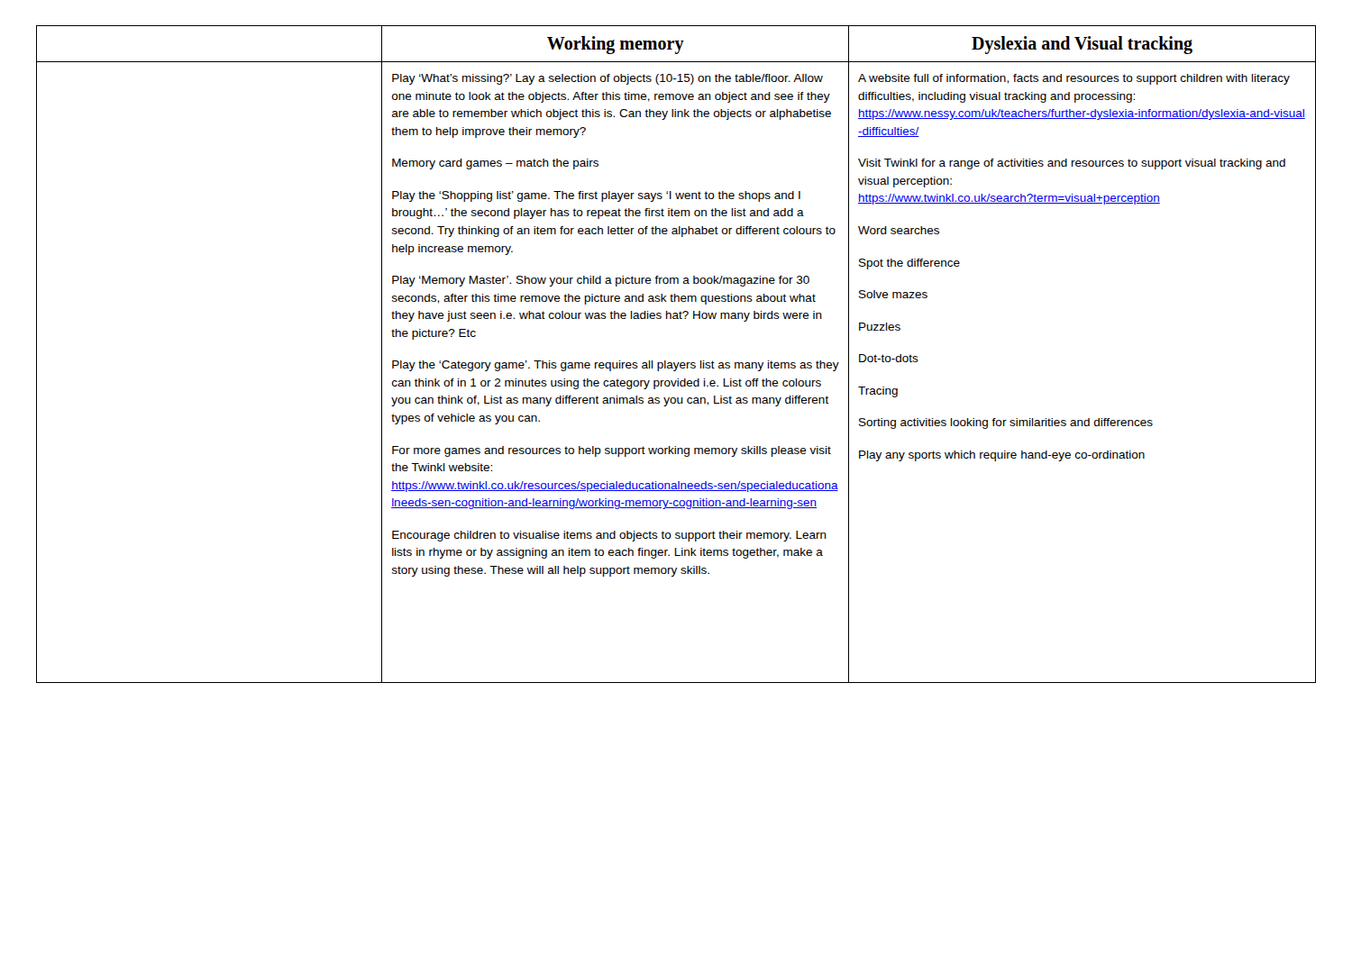| | Working memory | Dyslexia and Visual tracking |
| --- | --- | --- |
| | Play ‘What’s missing?’ Lay a selection of objects (10-15) on the table/floor. Allow one minute to look at the objects. After this time, remove an object and see if they are able to remember which object this is. Can they link the objects or alphabetise them to help improve their memory? Memory card games – match the pairs Play the ‘Shopping list’ game. The first player says ‘I went to the shops and I brought…’ the second player has to repeat the first item on the list and add a second. Try thinking of an item for each letter of the alphabet or different colours to help increase memory. Play ‘Memory Master’. Show your child a picture from a book/magazine for 30 seconds, after this time remove the picture and ask them questions about what they have just seen i.e. what colour was the ladies hat? How many birds were in the picture? Etc Play the ‘Category game’. This game requires all players list as many items as they can think of in 1 or 2 minutes using the category provided i.e. List off the colours you can think of, List as many different animals as you can, List as many different types of vehicle as you can. For more games and resources to help support working memory skills please visit the Twinkl website: https://www.twinkl.co.uk/resources/specialeducationalneeds-sen/specialeducationalneeds-sen-cognition-and-learning/working-memory-cognition-and-learning-sen Encourage children to visualise items and objects to support their memory. Learn lists in rhyme or by assigning an item to each finger. Link items together, make a story using these. These will all help support memory skills. | A website full of information, facts and resources to support children with literacy difficulties, including visual tracking and processing: https://www.nessy.com/uk/teachers/further-dyslexia-information/dyslexia-and-visual-difficulties/ Visit Twinkl for a range of activities and resources to support visual tracking and visual perception: https://www.twinkl.co.uk/search?term=visual+perception Word searches Spot the difference Solve mazes Puzzles Dot-to-dots Tracing Sorting activities looking for similarities and differences Play any sports which require hand-eye co-ordination |